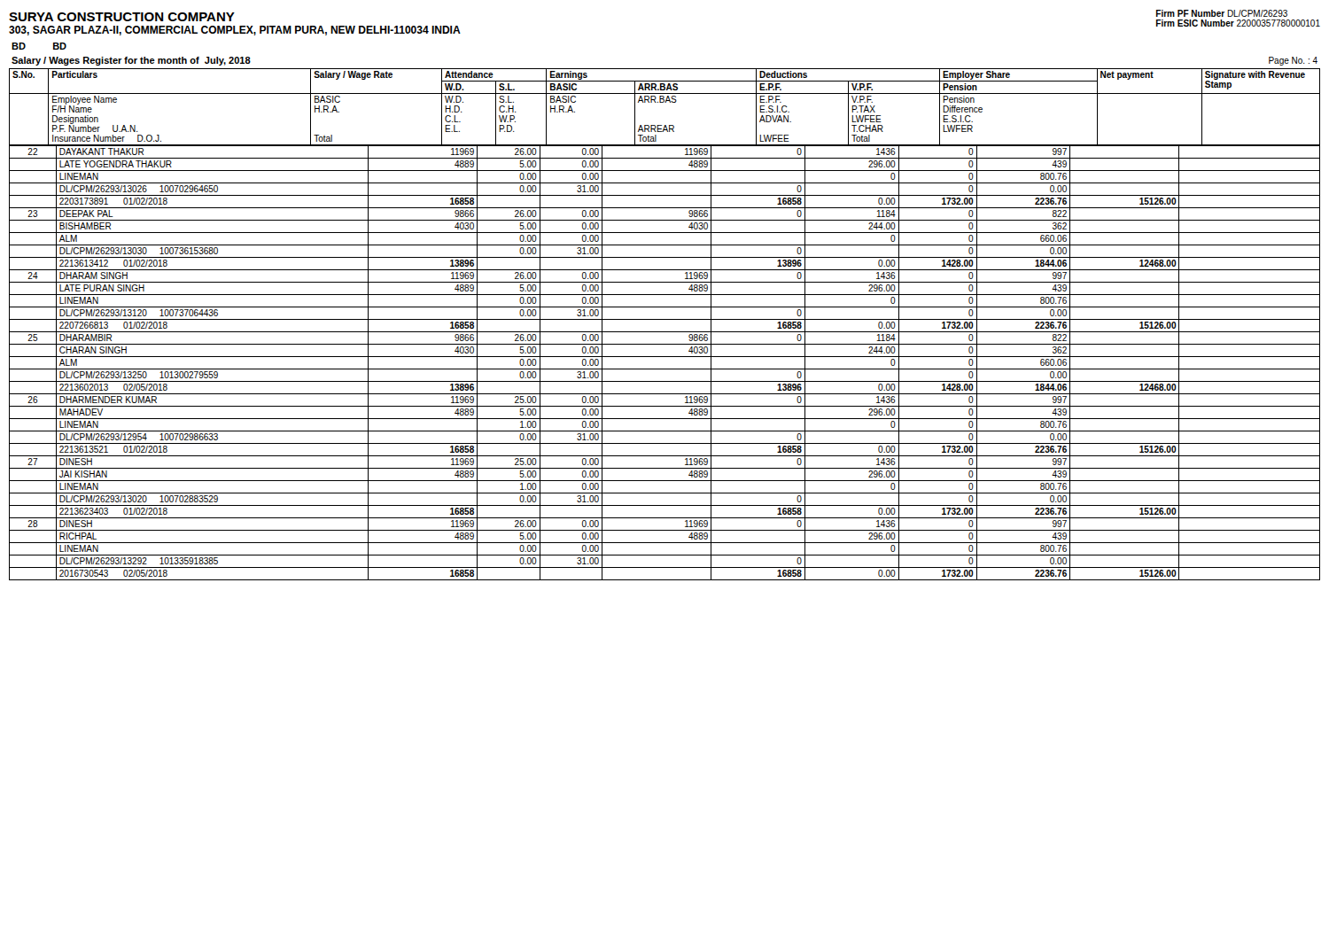SURYA CONSTRUCTION COMPANY
303, SAGAR PLAZA-II, COMMERCIAL COMPLEX, PITAM PURA, NEW DELHI-110034 INDIA
Firm PF Number DL/CPM/26293
Firm ESIC Number 22000357780000101
| BD | BD | |
| Salary / Wages Register for the month of July, 2018 | Page No. : 4 |
| S.No. | Particulars | Salary / Wage Rate | Attendance | Earnings | Deductions | Employer Share | Net payment | Signature with Revenue Stamp |
| --- | --- | --- | --- | --- | --- | --- | --- | --- |
| W.D. | S.L. | BASIC | ARR.BAS | E.P.F. | V.P.F. | Pension |
| | Employee Name F/H Name Designation P.F. Number U.A.N. Insurance Number D.O.J. | BASIC H.R.A. Total | W.D. H.D. C.L. E.L. | S.L. C.H. W.P. P.D. | BASIC H.R.A. | ARR.BAS ARREAR Total | E.P.F. E.S.I.C. ADVAN. LWFEE | V.P.F. P.TAX LWFEE T.CHAR Total | Pension Difference E.S.I.C. LWFER | | |
| 22 | DAYAKANT THAKUR | 11969 | 26.00 | 0.00 | 11969 | 0 | 1436 | 0 | 997 | | |
| | LATE YOGENDRA THAKUR | 4889 | 5.00 | 0.00 | 4889 | | 296.00 | 0 | 439 | | |
| | LINEMAN | | 0.00 | 0.00 | | | 0 | 0 | 800.76 | | |
| | DL/CPM/26293/13026 100702964650 | | 0.00 | 31.00 | | 0 | | 0 | 0.00 | | |
| | 2203173891 01/02/2018 | 16858 | | | | 16858 | 0.00 | 1732.00 | 2236.76 | 15126.00 | |
| 23 | DEEPAK PAL | 9866 | 26.00 | 0.00 | 9866 | 0 | 1184 | 0 | 822 | | |
| | BISHAMBER | 4030 | 5.00 | 0.00 | 4030 | | 244.00 | 0 | 362 | | |
| | ALM | | 0.00 | 0.00 | | | 0 | 0 | 660.06 | | |
| | DL/CPM/26293/13030 100736153680 | | 0.00 | 31.00 | | 0 | | 0 | 0.00 | | |
| | 2213613412 01/02/2018 | 13896 | | | | 13896 | 0.00 | 1428.00 | 1844.06 | 12468.00 | |
| 24 | DHARAM SINGH | 11969 | 26.00 | 0.00 | 11969 | 0 | 1436 | 0 | 997 | | |
| | LATE PURAN SINGH | 4889 | 5.00 | 0.00 | 4889 | | 296.00 | 0 | 439 | | |
| | LINEMAN | | 0.00 | 0.00 | | | 0 | 0 | 800.76 | | |
| | DL/CPM/26293/13120 100737064436 | | 0.00 | 31.00 | | 0 | | 0 | 0.00 | | |
| | 2207266813 01/02/2018 | 16858 | | | | 16858 | 0.00 | 1732.00 | 2236.76 | 15126.00 | |
| 25 | DHARAMBIR | 9866 | 26.00 | 0.00 | 9866 | 0 | 1184 | 0 | 822 | | |
| | CHARAN SINGH | 4030 | 5.00 | 0.00 | 4030 | | 244.00 | 0 | 362 | | |
| | ALM | | 0.00 | 0.00 | | | 0 | 0 | 660.06 | | |
| | DL/CPM/26293/13250 101300279559 | | 0.00 | 31.00 | | 0 | | 0 | 0.00 | | |
| | 2213602013 02/05/2018 | 13896 | | | | 13896 | 0.00 | 1428.00 | 1844.06 | 12468.00 | |
| 26 | DHARMENDER KUMAR | 11969 | 25.00 | 0.00 | 11969 | 0 | 1436 | 0 | 997 | | |
| | MAHADEV | 4889 | 5.00 | 0.00 | 4889 | | 296.00 | 0 | 439 | | |
| | LINEMAN | | 1.00 | 0.00 | | | 0 | 0 | 800.76 | | |
| | DL/CPM/26293/12954 100702986633 | | 0.00 | 31.00 | | 0 | | 0 | 0.00 | | |
| | 2213613521 01/02/2018 | 16858 | | | | 16858 | 0.00 | 1732.00 | 2236.76 | 15126.00 | |
| 27 | DINESH | 11969 | 25.00 | 0.00 | 11969 | 0 | 1436 | 0 | 997 | | |
| | JAI KISHAN | 4889 | 5.00 | 0.00 | 4889 | | 296.00 | 0 | 439 | | |
| | LINEMAN | | 1.00 | 0.00 | | | 0 | 0 | 800.76 | | |
| | DL/CPM/26293/13020 100702883529 | | 0.00 | 31.00 | | 0 | | 0 | 0.00 | | |
| | 2213623403 01/02/2018 | 16858 | | | | 16858 | 0.00 | 1732.00 | 2236.76 | 15126.00 | |
| 28 | DINESH | 11969 | 26.00 | 0.00 | 11969 | 0 | 1436 | 0 | 997 | | |
| | RICHPAL | 4889 | 5.00 | 0.00 | 4889 | | 296.00 | 0 | 439 | | |
| | LINEMAN | | 0.00 | 0.00 | | | 0 | 0 | 800.76 | | |
| | DL/CPM/26293/13292 101335918385 | | 0.00 | 31.00 | | 0 | | 0 | 0.00 | | |
| | 2016730543 02/05/2018 | 16858 | | | | 16858 | 0.00 | 1732.00 | 2236.76 | 15126.00 | |